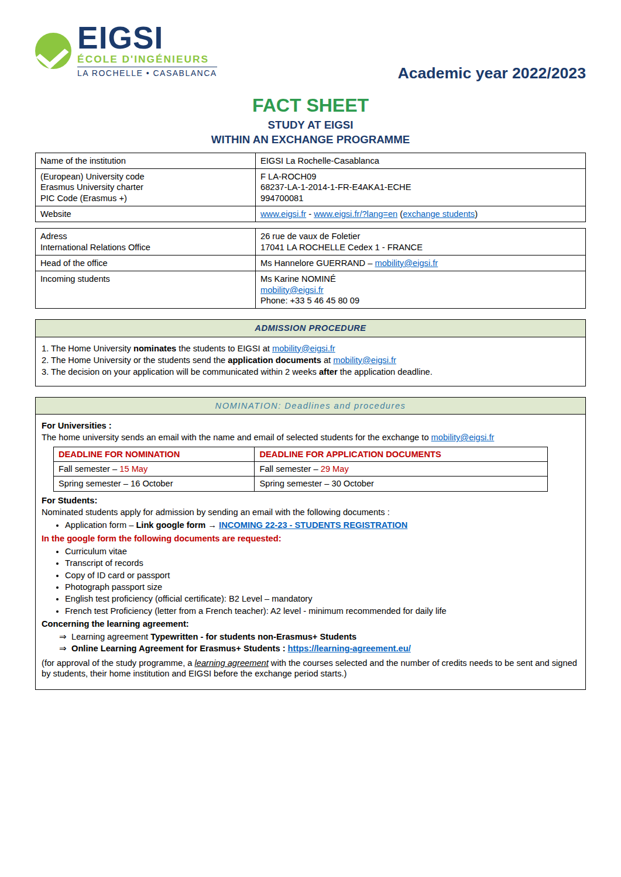EIGSI
ÉCOLE D'INGÉNIEURS
LA ROCHELLE • CASABLANCA
Academic year 2022/2023
FACT SHEET
STUDY AT EIGSI
WITHIN AN EXCHANGE PROGRAMME
| Name of the institution | EIGSI La Rochelle-Casablanca |
| (European) University code Erasmus University charter PIC Code (Erasmus +) | F LA-ROCH09 68237-LA-1-2014-1-FR-E4AKA1-ECHE 994700081 |
| Website | www.eigsi.fr - www.eigsi.fr/?lang=en ( exchange students ) |
| Adress International Relations Office | 26 rue de vaux de Foletier 17041 LA ROCHELLE Cedex 1 - FRANCE |
| Head of the office | Ms Hannelore GUERRAND – mobility@eigsi.fr |
| Incoming students | Ms Karine NOMINÉ mobility@eigsi.fr Phone: +33 5 46 45 80 09 |
ADMISSION PROCEDURE
1. The Home University nominates the students to EIGSI at mobility@eigsi.fr
2. The Home University or the students send the application documents at mobility@eigsi.fr
3. The decision on your application will be communicated within 2 weeks after the application deadline.
NOMINATION: Deadlines and procedures
For Universities :
The home university sends an email with the name and email of selected students for the exchange to mobility@eigsi.fr
| DEADLINE FOR NOMINATION | DEADLINE FOR APPLICATION DOCUMENTS |
| --- | --- |
| Fall semester – 15 May | Fall semester – 29 May |
| Spring semester – 16 October | Spring semester – 30 October |
For Students:
Nominated students apply for admission by sending an email with the following documents :
Application form – Link google form → INCOMING 22-23 - STUDENTS REGISTRATION
In the google form the following documents are requested:
Curriculum vitae
Transcript of records
Copy of ID card or passport
Photograph passport size
English test proficiency (official certificate): B2 Level – mandatory
French test Proficiency (letter from a French teacher): A2 level - minimum recommended for daily life
Concerning the learning agreement:
Learning agreement Typewritten - for students non-Erasmus+ Students
Online Learning Agreement for Erasmus+ Students : https://learning-agreement.eu/
(for approval of the study programme, a learning agreement with the courses selected and the number of credits needs to be sent and signed by students, their home institution and EIGSI before the exchange period starts.)